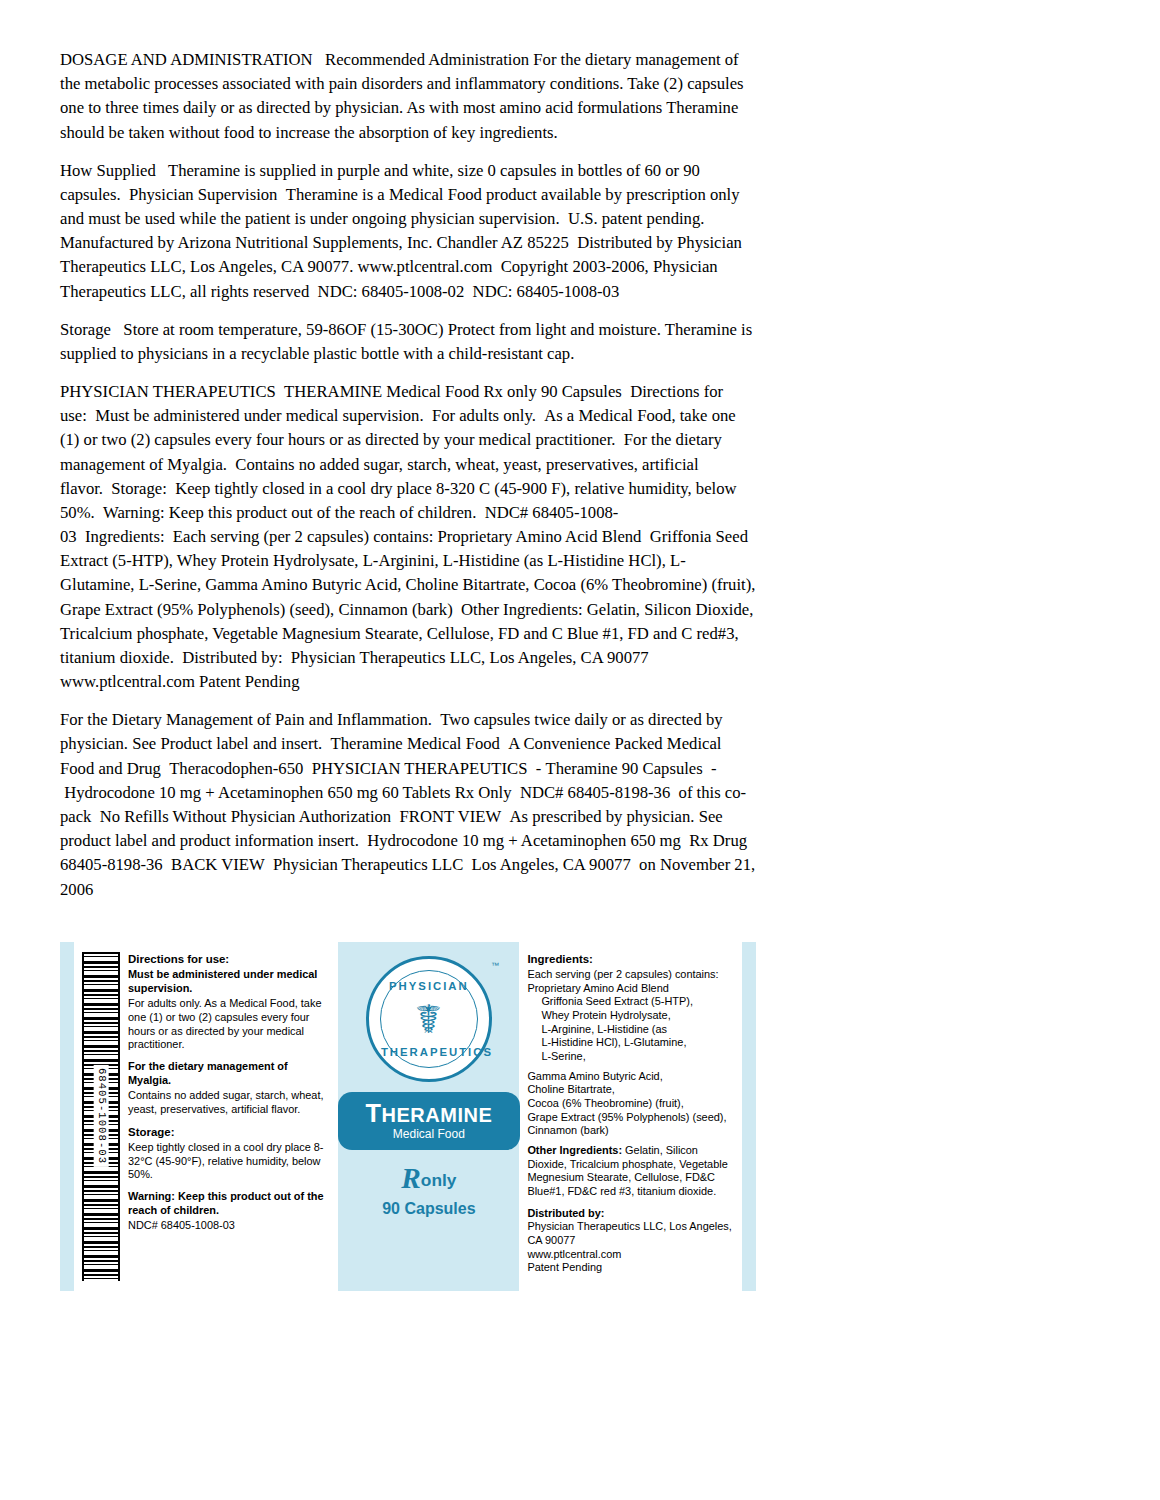DOSAGE AND ADMINISTRATION Recommended Administration For the dietary management of the metabolic processes associated with pain disorders and inflammatory conditions. Take (2) capsules one to three times daily or as directed by physician. As with most amino acid formulations Theramine should be taken without food to increase the absorption of key ingredients.
How Supplied Theramine is supplied in purple and white, size 0 capsules in bottles of 60 or 90 capsules. Physician Supervision Theramine is a Medical Food product available by prescription only and must be used while the patient is under ongoing physician supervision. U.S. patent pending. Manufactured by Arizona Nutritional Supplements, Inc. Chandler AZ 85225 Distributed by Physician Therapeutics LLC, Los Angeles, CA 90077. www.ptlcentral.com Copyright 2003-2006, Physician Therapeutics LLC, all rights reserved NDC: 68405-1008-02 NDC: 68405-1008-03
Storage Store at room temperature, 59-86OF (15-30OC) Protect from light and moisture. Theramine is supplied to physicians in a recyclable plastic bottle with a child-resistant cap.
PHYSICIAN THERAPEUTICS THERAMINE Medical Food Rx only 90 Capsules Directions for use: Must be administered under medical supervision. For adults only. As a Medical Food, take one (1) or two (2) capsules every four hours or as directed by your medical practitioner. For the dietary management of Myalgia. Contains no added sugar, starch, wheat, yeast, preservatives, artificial flavor. Storage: Keep tightly closed in a cool dry place 8-320 C (45-900 F), relative humidity, below 50%. Warning: Keep this product out of the reach of children. NDC# 68405-1008-03 Ingredients: Each serving (per 2 capsules) contains: Proprietary Amino Acid Blend Griffonia Seed Extract (5-HTP), Whey Protein Hydrolysate, L-Arginini, L-Histidine (as L-Histidine HCl), L-Glutamine, L-Serine, Gamma Amino Butyric Acid, Choline Bitartrate, Cocoa (6% Theobromine) (fruit), Grape Extract (95% Polyphenols) (seed), Cinnamon (bark) Other Ingredients: Gelatin, Silicon Dioxide, Tricalcium phosphate, Vegetable Magnesium Stearate, Cellulose, FD and C Blue #1, FD and C red#3, titanium dioxide. Distributed by: Physician Therapeutics LLC, Los Angeles, CA 90077 www.ptlcentral.com Patent Pending
For the Dietary Management of Pain and Inflammation. Two capsules twice daily or as directed by physician. See Product label and insert. Theramine Medical Food A Convenience Packed Medical Food and Drug Theracodophen-650 PHYSICIAN THERAPEUTICS - Theramine 90 Capsules - Hydrocodone 10 mg + Acetaminophen 650 mg 60 Tablets Rx Only NDC# 68405-8198-36 of this co-pack No Refills Without Physician Authorization FRONT VIEW As prescribed by physician. See product label and product information insert. Hydrocodone 10 mg + Acetaminophen 650 mg Rx Drug 68405-8198-36 BACK VIEW Physician Therapeutics LLC Los Angeles, CA 90077 on November 21, 2006
68405-1008-03
Directions for use:
Must be administered under medical supervision.
For adults only. As a Medical Food, take one (1) or two (2) capsules every four hours or as directed by your medical practitioner.
For the dietary management of Myalgia.
Contains no added sugar, starch, wheat, yeast, preservatives, artificial flavor.
Storage:
Keep tightly closed in a cool dry place 8-32°C (45-90°F), relative humidity, below 50%.
Warning: Keep this product out of the reach of children.
NDC# 68405-1008-03
™
PHYSICIAN ☤ THERAPEUTICS
THERAMINE
Medical Food
Ronly
90 Capsules
Ingredients:
Each serving (per 2 capsules) contains:
Proprietary Amino Acid Blend Griffonia Seed Extract (5-HTP), Whey Protein Hydrolysate, L-Arginine, L-Histidine (as L-Histidine HCl), L-Glutamine, L-Serine,
Gamma Amino Butyric Acid,
Choline Bitartrate,
Cocoa (6% Theobromine) (fruit),
Grape Extract (95% Polyphenols) (seed),
Cinnamon (bark)
Other Ingredients: Gelatin, Silicon Dioxide, Tricalcium phosphate, Vegetable Megnesium Stearate, Cellulose, FD&C Blue#1, FD&C red #3, titanium dioxide.
Distributed by:
Physician Therapeutics LLC, Los Angeles, CA 90077
www.ptlcentral.com
Patent Pending